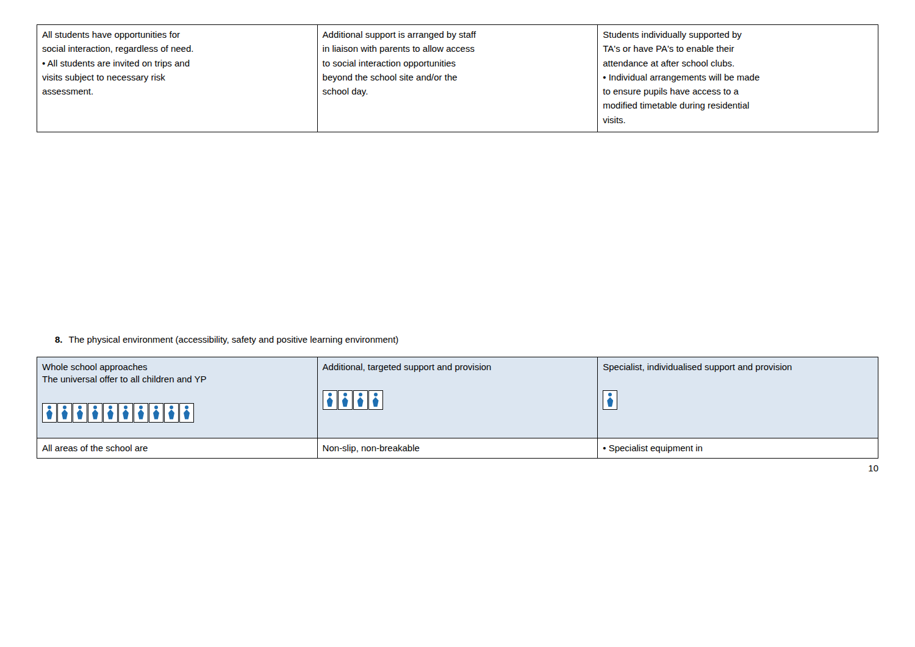| All students have opportunities for social interaction, regardless of need. • All students are invited on trips and visits subject to necessary risk assessment. | Additional support is arranged by staff in liaison with parents to allow access to social interaction opportunities beyond the school site and/or the school day. | Students individually supported by TA's or have PA's to enable their attendance at after school clubs. • Individual arrangements will be made to ensure pupils have access to a modified timetable during residential visits. |
8. The physical environment (accessibility, safety and positive learning environment)
| Whole school approaches The universal offer to all children and YP | Additional, targeted support and provision | Specialist, individualised support and provision |
| --- | --- | --- |
| All areas of the school are | Non-slip, non-breakable | • Specialist equipment in |
10